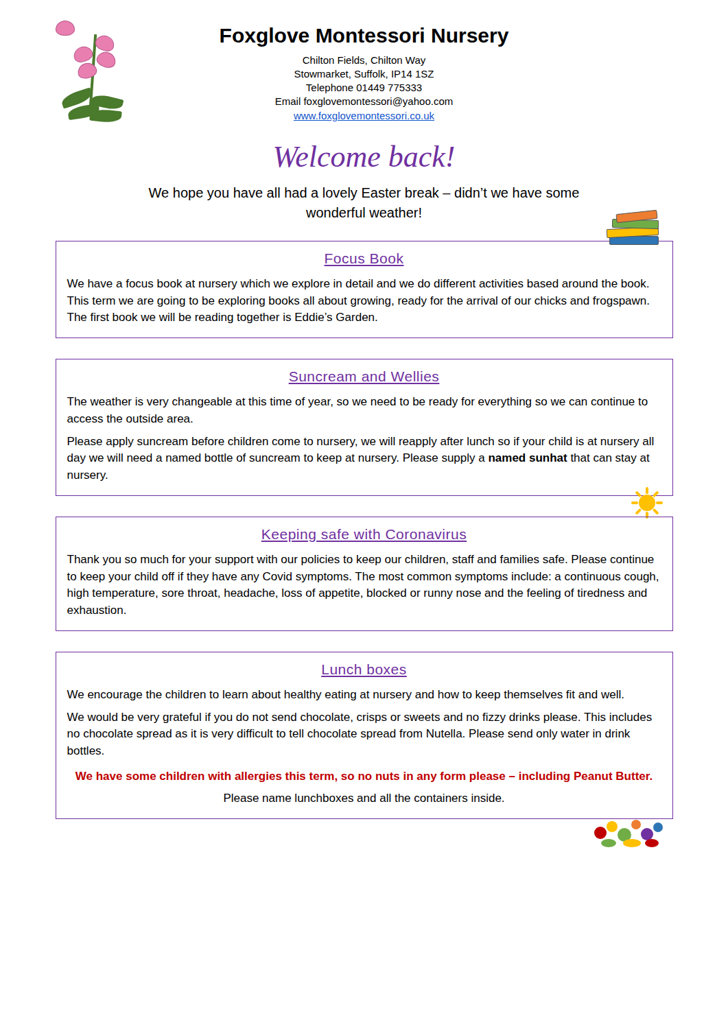Foxglove Montessori Nursery
Chilton Fields, Chilton Way
Stowmarket, Suffolk, IP14 1SZ
Telephone 01449 775333
Email foxglovemontessori@yahoo.com
www.foxglovemontessori.co.uk
Welcome back!
We hope you have all had a lovely Easter break – didn’t we have some
wonderful weather!
Focus Book
We have a focus book at nursery which we explore in detail and we do different activities based around the book. This term we are going to be exploring books all about growing, ready for the arrival of our chicks and frogspawn. The first book we will be reading together is Eddie’s Garden.
Suncream and Wellies
The weather is very changeable at this time of year, so we need to be ready for everything so we can continue to access the outside area.
Please apply suncream before children come to nursery, we will reapply after lunch so if your child is at nursery all day we will need a named bottle of suncream to keep at nursery. Please supply a named sunhat that can stay at nursery.
Keeping safe with Coronavirus
Thank you so much for your support with our policies to keep our children, staff and families safe. Please continue to keep your child off if they have any Covid symptoms. The most common symptoms include: a continuous cough, high temperature, sore throat, headache, loss of appetite, blocked or runny nose and the feeling of tiredness and exhaustion.
Lunch boxes
We encourage the children to learn about healthy eating at nursery and how to keep themselves fit and well.
We would be very grateful if you do not send chocolate, crisps or sweets and no fizzy drinks please. This includes no chocolate spread as it is very difficult to tell chocolate spread from Nutella. Please send only water in drink bottles.
We have some children with allergies this term, so no nuts in any form please – including Peanut Butter.
Please name lunchboxes and all the containers inside.